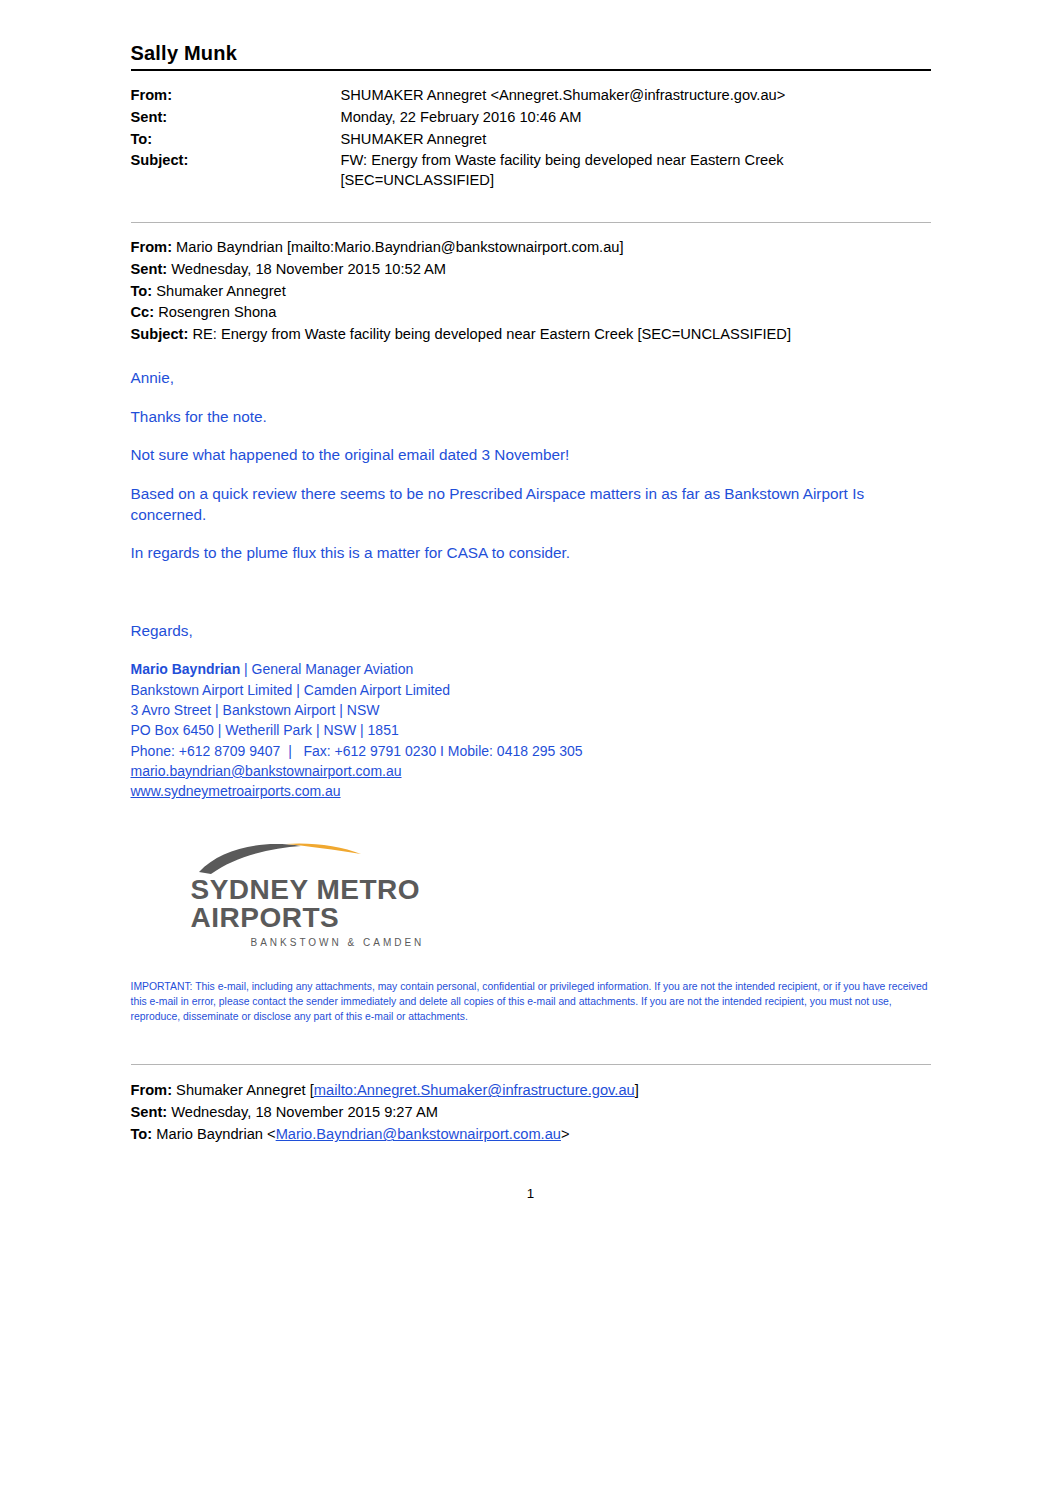Sally Munk
| From: | SHUMAKER Annegret <Annegret.Shumaker@infrastructure.gov.au> |
| Sent: | Monday, 22 February 2016 10:46 AM |
| To: | SHUMAKER Annegret |
| Subject: | FW: Energy from Waste facility being developed near Eastern Creek [SEC=UNCLASSIFIED] |
From: Mario Bayndrian [mailto:Mario.Bayndrian@bankstownairport.com.au]
Sent: Wednesday, 18 November 2015 10:52 AM
To: Shumaker Annegret
Cc: Rosengren Shona
Subject: RE: Energy from Waste facility being developed near Eastern Creek [SEC=UNCLASSIFIED]
Annie,
Thanks for the note.
Not sure what happened to the original email dated 3 November!
Based on a quick review there seems to be no Prescribed Airspace matters in as far as Bankstown Airport Is concerned.
In regards to the plume flux this is a matter for CASA to consider.
Regards,
Mario Bayndrian | General Manager Aviation
Bankstown Airport Limited | Camden Airport Limited
3 Avro Street | Bankstown Airport | NSW
PO Box 6450 | Wetherill Park | NSW | 1851
Phone: +612 8709 9407 | Fax: +612 9791 0230 I Mobile: 0418 295 305
mario.bayndrian@bankstownairport.com.au
www.sydneymetroairports.com.au
SYDNEY METRO AIRPORTS
BANKSTOWN & CAMDEN
IMPORTANT: This e-mail, including any attachments, may contain personal, confidential or privileged information. If you are not the intended recipient, or if you have received this e-mail in error, please contact the sender immediately and delete all copies of this e-mail and attachments. If you are not the intended recipient, you must not use, reproduce, disseminate or disclose any part of this e-mail or attachments.
From: Shumaker Annegret [mailto:Annegret.Shumaker@infrastructure.gov.au]
Sent: Wednesday, 18 November 2015 9:27 AM
To: Mario Bayndrian <Mario.Bayndrian@bankstownairport.com.au>
1